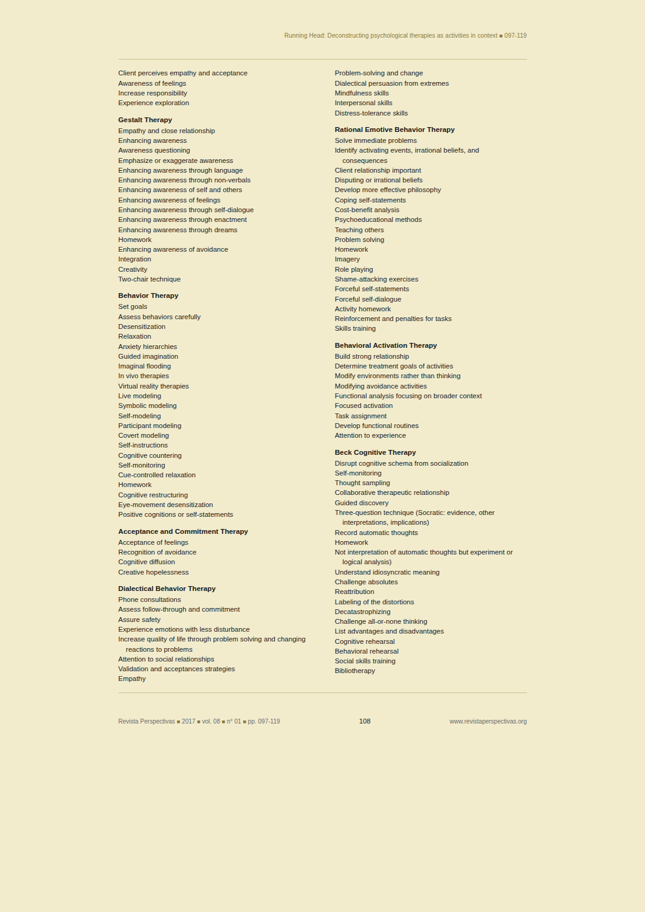Running Head: Deconstructing psychological therapies as activities in context ■ 097-119
Client perceives empathy and acceptance
Awareness of feelings
Increase responsibility
Experience exploration
Gestalt Therapy
Empathy and close relationship
Enhancing awareness
Awareness questioning
Emphasize or exaggerate awareness
Enhancing awareness through language
Enhancing awareness through non-verbals
Enhancing awareness of self and others
Enhancing awareness of feelings
Enhancing awareness through self-dialogue
Enhancing awareness through enactment
Enhancing awareness through dreams
Homework
Enhancing awareness of avoidance
Integration
Creativity
Two-chair technique
Behavior Therapy
Set goals
Assess behaviors carefully
Desensitization
Relaxation
Anxiety hierarchies
Guided imagination
Imaginal flooding
In vivo therapies
Virtual reality therapies
Live modeling
Symbolic modeling
Self-modeling
Participant modeling
Covert modeling
Self-instructions
Cognitive countering
Self-monitoring
Cue-controlled relaxation
Homework
Cognitive restructuring
Eye-movement desensitization
Positive cognitions or self-statements
Acceptance and Commitment Therapy
Acceptance of feelings
Recognition of avoidance
Cognitive diffusion
Creative hopelessness
Dialectical Behavior Therapy
Phone consultations
Assess follow-through and commitment
Assure safety
Experience emotions with less disturbance
Increase quality of life through problem solving and changing
reactions to problems
Attention to social relationships
Validation and acceptances strategies
Empathy
Problem-solving and change
Dialectical persuasion from extremes
Mindfulness skills
Interpersonal skills
Distress-tolerance skills
Rational Emotive Behavior Therapy
Solve immediate problems
Identify activating events, irrational beliefs, and
consequences
Client relationship important
Disputing or irrational beliefs
Develop more effective philosophy
Coping self-statements
Cost-benefit analysis
Psychoeducational methods
Teaching others
Problem solving
Homework
Imagery
Role playing
Shame-attacking exercises
Forceful self-statements
Forceful self-dialogue
Activity homework
Reinforcement and penalties for tasks
Skills training
Behavioral Activation Therapy
Build strong relationship
Determine treatment goals of activities
Modify environments rather than thinking
Modifying avoidance activities
Functional analysis focusing on broader context
Focused activation
Task assignment
Develop functional routines
Attention to experience
Beck Cognitive Therapy
Disrupt cognitive schema from socialization
Self-monitoring
Thought sampling
Collaborative therapeutic relationship
Guided discovery
Three-question technique (Socratic: evidence, other
interpretations, implications)
Record automatic thoughts
Homework
Not interpretation of automatic thoughts but experiment or
logical analysis)
Understand idiosyncratic meaning
Challenge absolutes
Reattribution
Labeling of the distortions
Decatastrophizing
Challenge all-or-none thinking
List advantages and disadvantages
Cognitive rehearsal
Behavioral rehearsal
Social skills training
Bibliotherapy
Revista Perspectivas ■ 2017 ■ vol. 08 ■ n° 01 ■ pp. 097-119
108
www.revistaperspectivas.org